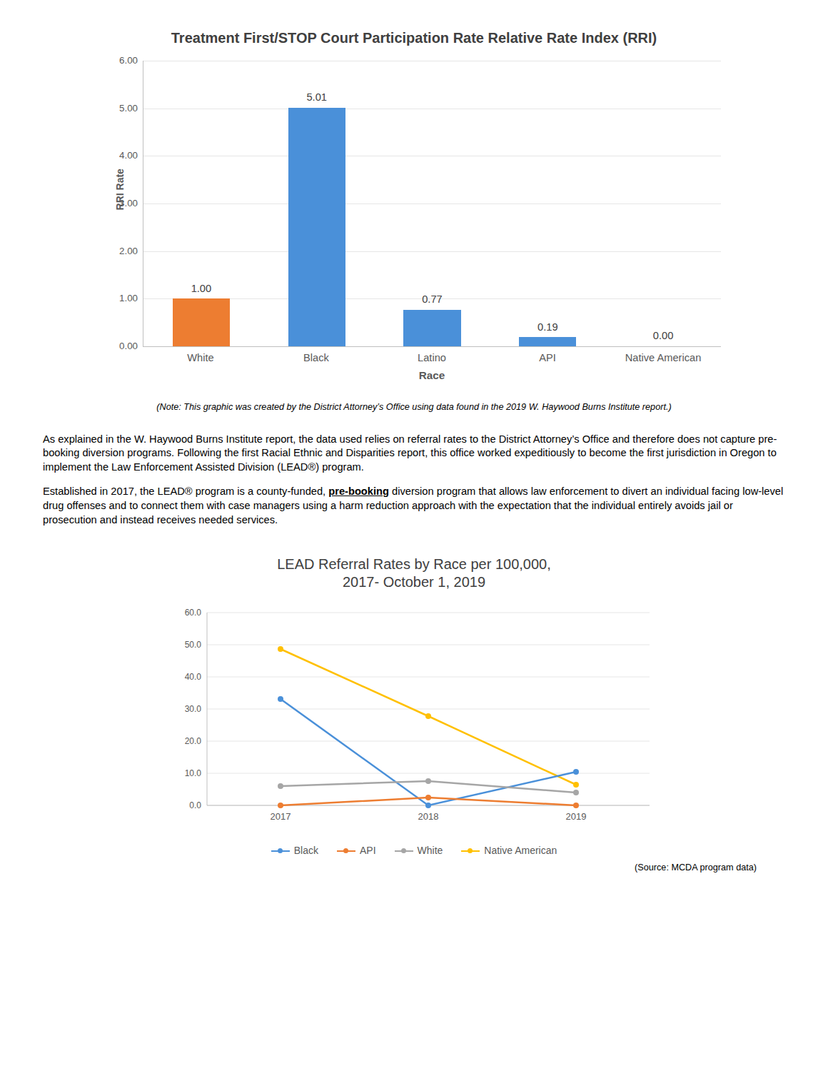Treatment First/STOP Court Participation Rate Relative Rate Index (RRI)
RRI Rate
6.00
5.00
4.00
3.00
2.00
1.00
0.00
1.00
5.01
0.77
0.19
0.00
White
Black
Latino
API
Native American
Race
(Note: This graphic was created by the District Attorney’s Office using data found in the 2019 W. Haywood Burns Institute report.)
As explained in the W. Haywood Burns Institute report, the data used relies on referral rates to the District Attorney’s Office and therefore does not capture pre-booking diversion programs. Following the first Racial Ethnic and Disparities report, this office worked expeditiously to become the first jurisdiction in Oregon to implement the Law Enforcement Assisted Division (LEAD®) program.
Established in 2017, the LEAD® program is a county-funded, pre-booking diversion program that allows law enforcement to divert an individual facing low-level drug offenses and to connect them with case managers using a harm reduction approach with the expectation that the individual entirely avoids jail or prosecution and instead receives needed services.
LEAD Referral Rates by Race per 100,000,
2017- October 1, 2019
60.0 50.0 40.0 30.0 20.0 10.0 0.0 2017 2018 2019
Black
API
White
Native American
(Source: MCDA program data)